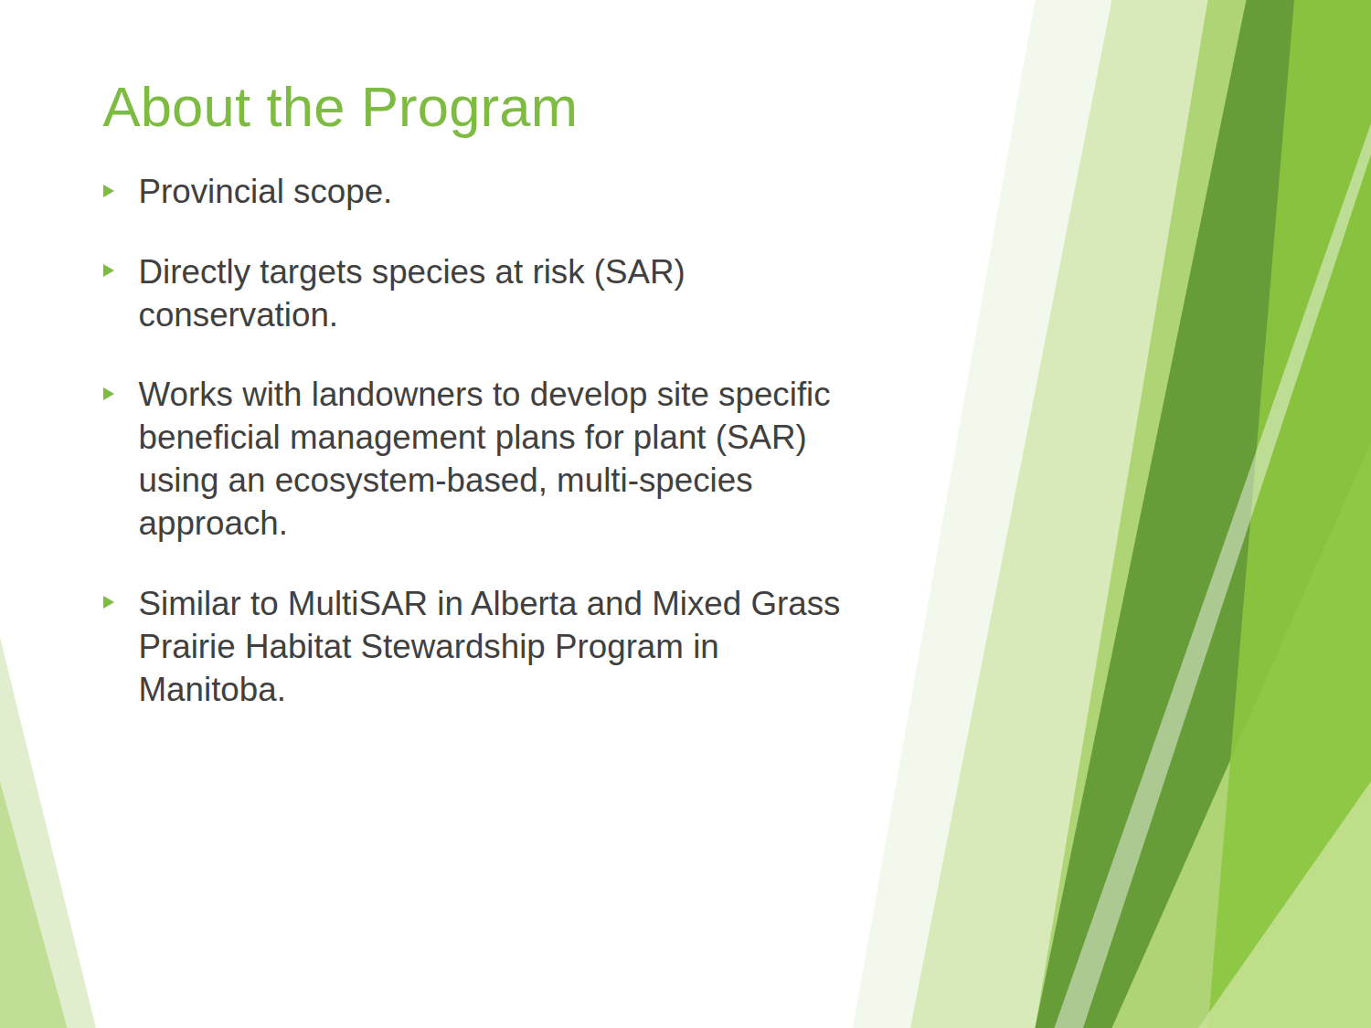About the Program
Provincial scope.
Directly targets species at risk (SAR) conservation.
Works with landowners to develop site specific beneficial management plans for plant (SAR) using an ecosystem-based, multi-species approach.
Similar to MultiSAR in Alberta and Mixed Grass Prairie Habitat Stewardship Program in Manitoba.